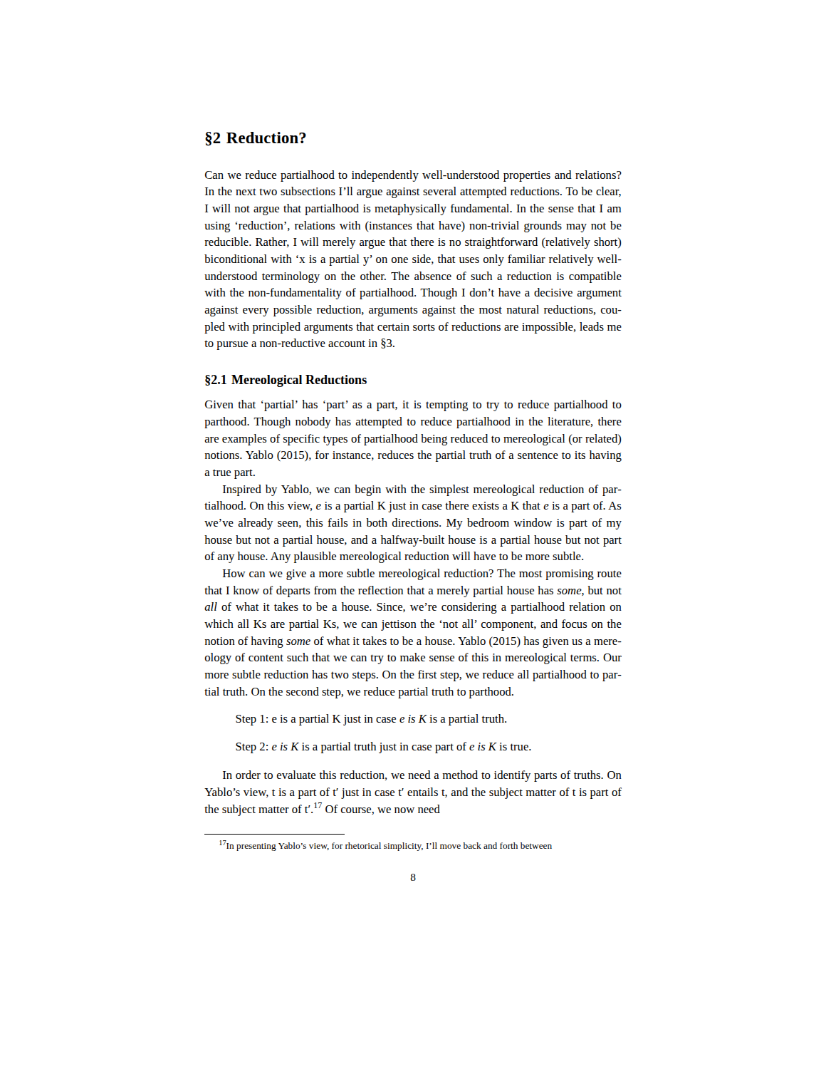§2 Reduction?
Can we reduce partialhood to independently well-understood properties and relations? In the next two subsections I’ll argue against several attempted reductions. To be clear, I will not argue that partialhood is metaphysically fundamental. In the sense that I am using ‘reduction’, relations with (instances that have) non-trivial grounds may not be reducible. Rather, I will merely argue that there is no straightforward (relatively short) biconditional with ‘x is a partial y’ on one side, that uses only familiar relatively well-understood terminology on the other. The absence of such a reduction is compatible with the non-fundamentality of partialhood. Though I don’t have a decisive argument against every possible reduction, arguments against the most natural reductions, coupled with principled arguments that certain sorts of reductions are impossible, leads me to pursue a non-reductive account in §3.
§2.1 Mereological Reductions
Given that ‘partial’ has ‘part’ as a part, it is tempting to try to reduce partialhood to parthood. Though nobody has attempted to reduce partialhood in the literature, there are examples of specific types of partialhood being reduced to mereological (or related) notions. Yablo (2015), for instance, reduces the partial truth of a sentence to its having a true part.
Inspired by Yablo, we can begin with the simplest mereological reduction of partialhood. On this view, e is a partial K just in case there exists a K that e is a part of. As we’ve already seen, this fails in both directions. My bedroom window is part of my house but not a partial house, and a halfway-built house is a partial house but not part of any house. Any plausible mereological reduction will have to be more subtle.
How can we give a more subtle mereological reduction? The most promising route that I know of departs from the reflection that a merely partial house has some, but not all of what it takes to be a house. Since, we’re considering a partialhood relation on which all Ks are partial Ks, we can jettison the ‘not all’ component, and focus on the notion of having some of what it takes to be a house. Yablo (2015) has given us a mereology of content such that we can try to make sense of this in mereological terms. Our more subtle reduction has two steps. On the first step, we reduce all partialhood to partial truth. On the second step, we reduce partial truth to parthood.
Step 1: e is a partial K just in case e is K is a partial truth.
Step 2: e is K is a partial truth just in case part of e is K is true.
In order to evaluate this reduction, we need a method to identify parts of truths. On Yablo’s view, t is a part of t′ just in case t′ entails t, and the subject matter of t is part of the subject matter of t′.17 Of course, we now need
17In presenting Yablo’s view, for rhetorical simplicity, I’ll move back and forth between
8